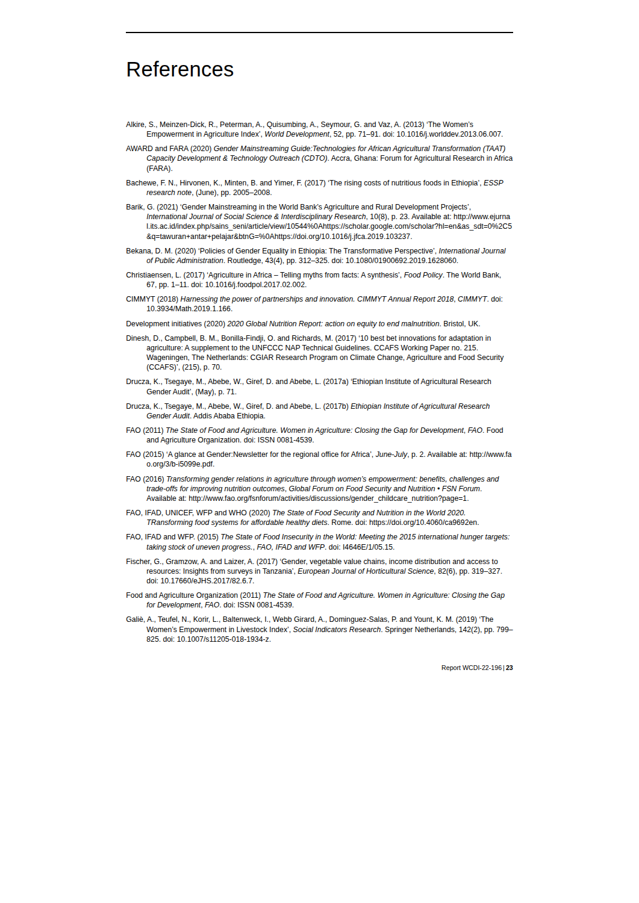References
Alkire, S., Meinzen-Dick, R., Peterman, A., Quisumbing, A., Seymour, G. and Vaz, A. (2013) ‘The Women’s Empowerment in Agriculture Index’, World Development, 52, pp. 71–91. doi: 10.1016/j.worlddev.2013.06.007.
AWARD and FARA (2020) Gender Mainstreaming Guide:Technologies for African Agricultural Transformation (TAAT) Capacity Development & Technology Outreach (CDTO). Accra, Ghana: Forum for Agricultural Research in Africa (FARA).
Bachewe, F. N., Hirvonen, K., Minten, B. and Yimer, F. (2017) ‘The rising costs of nutritious foods in Ethiopia’, ESSP research note, (June), pp. 2005–2008.
Barik, G. (2021) ‘Gender Mainstreaming in the World Bank’s Agriculture and Rural Development Projects’, International Journal of Social Science & Interdisciplinary Research, 10(8), p. 23. Available at: http://www.ejurnal.its.ac.id/index.php/sains_seni/article/view/10544%0Ahttps://scholar.google.com/scholar?hl=en&as_sdt=0%2C5&q=tawuran+antar+pelajar&btnG=%0Ahttps://doi.org/10.1016/j.jfca.2019.103237.
Bekana, D. M. (2020) ‘Policies of Gender Equality in Ethiopia: The Transformative Perspective’, International Journal of Public Administration. Routledge, 43(4), pp. 312–325. doi: 10.1080/01900692.2019.1628060.
Christiaensen, L. (2017) ‘Agriculture in Africa – Telling myths from facts: A synthesis’, Food Policy. The World Bank, 67, pp. 1–11. doi: 10.1016/j.foodpol.2017.02.002.
CIMMYT (2018) Harnessing the power of partnerships and innovation. CIMMYT Annual Report 2018, CIMMYT. doi: 10.3934/Math.2019.1.166.
Development initiatives (2020) 2020 Global Nutrition Report: action on equity to end malnutrition. Bristol, UK.
Dinesh, D., Campbell, B. M., Bonilla-Findji, O. and Richards, M. (2017) ‘10 best bet innovations for adaptation in agriculture: A supplement to the UNFCCC NAP Technical Guidelines. CCAFS Working Paper no. 215. Wageningen, The Netherlands: CGIAR Research Program on Climate Change, Agriculture and Food Security (CCAFS)’, (215), p. 70.
Drucza, K., Tsegaye, M., Abebe, W., Giref, D. and Abebe, L. (2017a) ‘Ethiopian Institute of Agricultural Research Gender Audit’, (May), p. 71.
Drucza, K., Tsegaye, M., Abebe, W., Giref, D. and Abebe, L. (2017b) Ethiopian Institute of Agricultural Research Gender Audit. Addis Ababa Ethiopia.
FAO (2011) The State of Food and Agriculture. Women in Agriculture: Closing the Gap for Development, FAO. Food and Agriculture Organization. doi: ISSN 0081-4539.
FAO (2015) ‘A glance at Gender:Newsletter for the regional office for Africa’, June-July, p. 2. Available at: http://www.fao.org/3/b-i5099e.pdf.
FAO (2016) Transforming gender relations in agriculture through women’s empowerment: benefits, challenges and trade-offs for improving nutrition outcomes, Global Forum on Food Security and Nutrition • FSN Forum. Available at: http://www.fao.org/fsnforum/activities/discussions/gender_childcare_nutrition?page=1.
FAO, IFAD, UNICEF, WFP and WHO (2020) The State of Food Security and Nutrition in the World 2020. TRansforming food systems for affordable healthy diets. Rome. doi: https://doi.org/10.4060/ca9692en.
FAO, IFAD and WFP. (2015) The State of Food Insecurity in the World: Meeting the 2015 international hunger targets: taking stock of uneven progress., FAO, IFAD and WFP. doi: I4646E/1/05.15.
Fischer, G., Gramzow, A. and Laizer, A. (2017) ‘Gender, vegetable value chains, income distribution and access to resources: Insights from surveys in Tanzania’, European Journal of Horticultural Science, 82(6), pp. 319–327. doi: 10.17660/eJHS.2017/82.6.7.
Food and Agriculture Organization (2011) The State of Food and Agriculture. Women in Agriculture: Closing the Gap for Development, FAO. doi: ISSN 0081-4539.
Galiè, A., Teufel, N., Korir, L., Baltenweck, I., Webb Girard, A., Dominguez-Salas, P. and Yount, K. M. (2019) ‘The Women’s Empowerment in Livestock Index’, Social Indicators Research. Springer Netherlands, 142(2), pp. 799–825. doi: 10.1007/s11205-018-1934-z.
Report WCDI-22-196|23